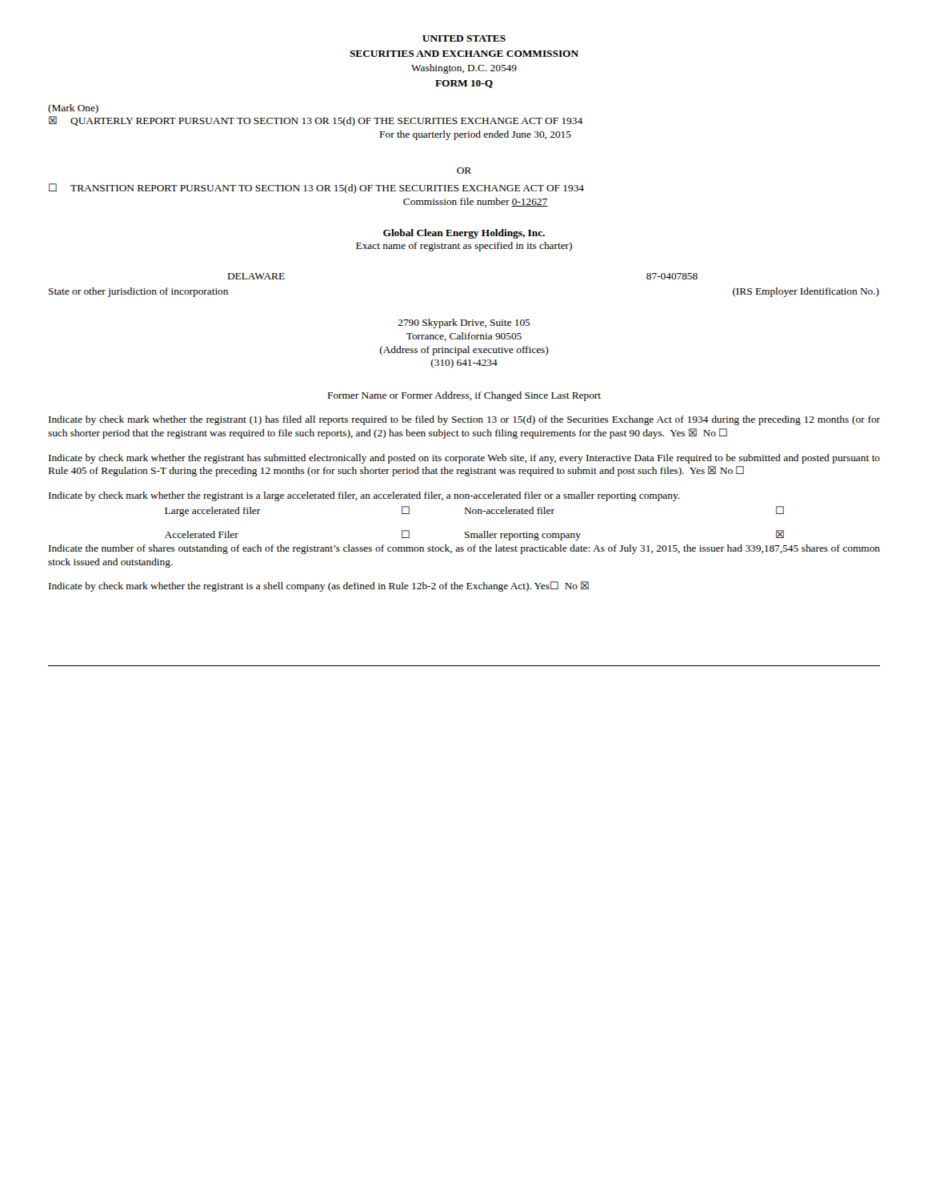UNITED STATES
SECURITIES AND EXCHANGE COMMISSION
Washington, D.C. 20549
FORM 10-Q
(Mark One)
| ☒ | QUARTERLY REPORT PURSUANT TO SECTION 13 OR 15(d) OF THE SECURITIES EXCHANGE ACT OF 1934 |
| | For the quarterly period ended June 30, 2015 |
OR
| ☐ | TRANSITION REPORT PURSUANT TO SECTION 13 OR 15(d) OF THE SECURITIES EXCHANGE ACT OF 1934 |
| | Commission file number 0-12627 |
Global Clean Energy Holdings, Inc.
Exact name of registrant as specified in its charter)
| DELAWARE | 87-0407858 |
| State or other jurisdiction of incorporation | (IRS Employer Identification No.) |
2790 Skypark Drive, Suite 105
Torrance, California 90505
(Address of principal executive offices)
(310) 641-4234
Former Name or Former Address, if Changed Since Last Report
Indicate by check mark whether the registrant (1) has filed all reports required to be filed by Section 13 or 15(d) of the Securities Exchange Act of 1934 during the preceding 12 months (or for such shorter period that the registrant was required to file such reports), and (2) has been subject to such filing requirements for the past 90 days. Yes ☒ No ☐
Indicate by check mark whether the registrant has submitted electronically and posted on its corporate Web site, if any, every Interactive Data File required to be submitted and posted pursuant to Rule 405 of Regulation S-T during the preceding 12 months (or for such shorter period that the registrant was required to submit and post such files). Yes ☒ No ☐
Indicate by check mark whether the registrant is a large accelerated filer, an accelerated filer, a non-accelerated filer or a smaller reporting company.
| | Large accelerated filer | ☐ | Non-accelerated filer | ☐ |
| | Accelerated Filer | ☐ | Smaller reporting company | ☒ |
Indicate the number of shares outstanding of each of the registrant’s classes of common stock, as of the latest practicable date: As of July 31, 2015, the issuer had 339,187,545 shares of common stock issued and outstanding.
Indicate by check mark whether the registrant is a shell company (as defined in Rule 12b-2 of the Exchange Act). Yes☐ No ☒